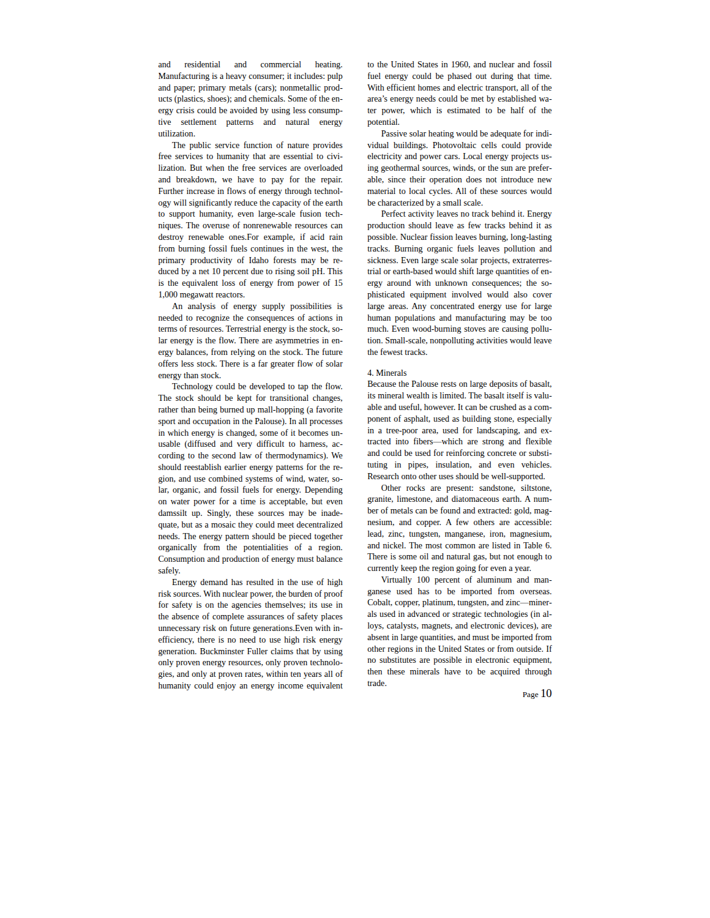and residential and commercial heating. Manufacturing is a heavy consumer; it includes: pulp and paper; primary metals (cars); nonmetallic products (plastics, shoes); and chemicals. Some of the energy crisis could be avoided by using less consumptive settlement patterns and natural energy utilization.
The public service function of nature provides free services to humanity that are essential to civilization. But when the free services are overloaded and breakdown, we have to pay for the repair. Further increase in flows of energy through technology will significantly reduce the capacity of the earth to support humanity, even large-scale fusion techniques. The overuse of nonrenewable resources can destroy renewable ones.For example, if acid rain from burning fossil fuels continues in the west, the primary productivity of Idaho forests may be reduced by a net 10 percent due to rising soil pH. This is the equivalent loss of energy from power of 15 1,000 megawatt reactors.
An analysis of energy supply possibilities is needed to recognize the consequences of actions in terms of resources. Terrestrial energy is the stock, solar energy is the flow. There are asymmetries in energy balances, from relying on the stock. The future offers less stock. There is a far greater flow of solar energy than stock.
Technology could be developed to tap the flow. The stock should be kept for transitional changes, rather than being burned up mall-hopping (a favorite sport and occupation in the Palouse). In all processes in which energy is changed, some of it becomes unusable (diffused and very difficult to harness, according to the second law of thermodynamics). We should reestablish earlier energy patterns for the region, and use combined systems of wind, water, solar, organic, and fossil fuels for energy. Depending on water power for a time is acceptable, but even damssilt up. Singly, these sources may be inadequate, but as a mosaic they could meet decentralized needs. The energy pattern should be pieced together organically from the potentialities of a region. Consumption and production of energy must balance safely.
Energy demand has resulted in the use of high risk sources. With nuclear power, the burden of proof for safety is on the agencies themselves; its use in the absence of complete assurances of safety places unnecessary risk on future generations.Even with inefficiency, there is no need to use high risk energy generation. Buckminster Fuller claims that by using only proven energy resources, only proven technologies, and only at proven rates, within ten years all of humanity could enjoy an energy income equivalent to the United States in 1960, and nuclear and fossil fuel energy could be phased out during that time. With efficient homes and electric transport, all of the area’s energy needs could be met by established water power, which is estimated to be half of the potential.
Passive solar heating would be adequate for individual buildings. Photovoltaic cells could provide electricity and power cars. Local energy projects using geothermal sources, winds, or the sun are preferable, since their operation does not introduce new material to local cycles. All of these sources would be characterized by a small scale.
Perfect activity leaves no track behind it. Energy production should leave as few tracks behind it as possible. Nuclear fission leaves burning, long-lasting tracks. Burning organic fuels leaves pollution and sickness. Even large scale solar projects, extraterrestrial or earth-based would shift large quantities of energy around with unknown consequences; the sophisticated equipment involved would also cover large areas. Any concentrated energy use for large human populations and manufacturing may be too much. Even wood-burning stoves are causing pollution. Small-scale, nonpolluting activities would leave the fewest tracks.
4. Minerals
Because the Palouse rests on large deposits of basalt, its mineral wealth is limited. The basalt itself is valuable and useful, however. It can be crushed as a component of asphalt, used as building stone, especially in a tree-poor area, used for landscaping, and extracted into fibers—which are strong and flexible and could be used for reinforcing concrete or substituting in pipes, insulation, and even vehicles. Research onto other uses should be well-supported.
Other rocks are present: sandstone, siltstone, granite, limestone, and diatomaceous earth. A number of metals can be found and extracted: gold, magnesium, and copper. A few others are accessible: lead, zinc, tungsten, manganese, iron, magnesium, and nickel. The most common are listed in Table 6. There is some oil and natural gas, but not enough to currently keep the region going for even a year.
Virtually 100 percent of aluminum and manganese used has to be imported from overseas. Cobalt, copper, platinum, tungsten, and zinc—minerals used in advanced or strategic technologies (in alloys, catalysts, magnets, and electronic devices), are absent in large quantities, and must be imported from other regions in the United States or from outside. If no substitutes are possible in electronic equipment, then these minerals have to be acquired through trade.
Page 10